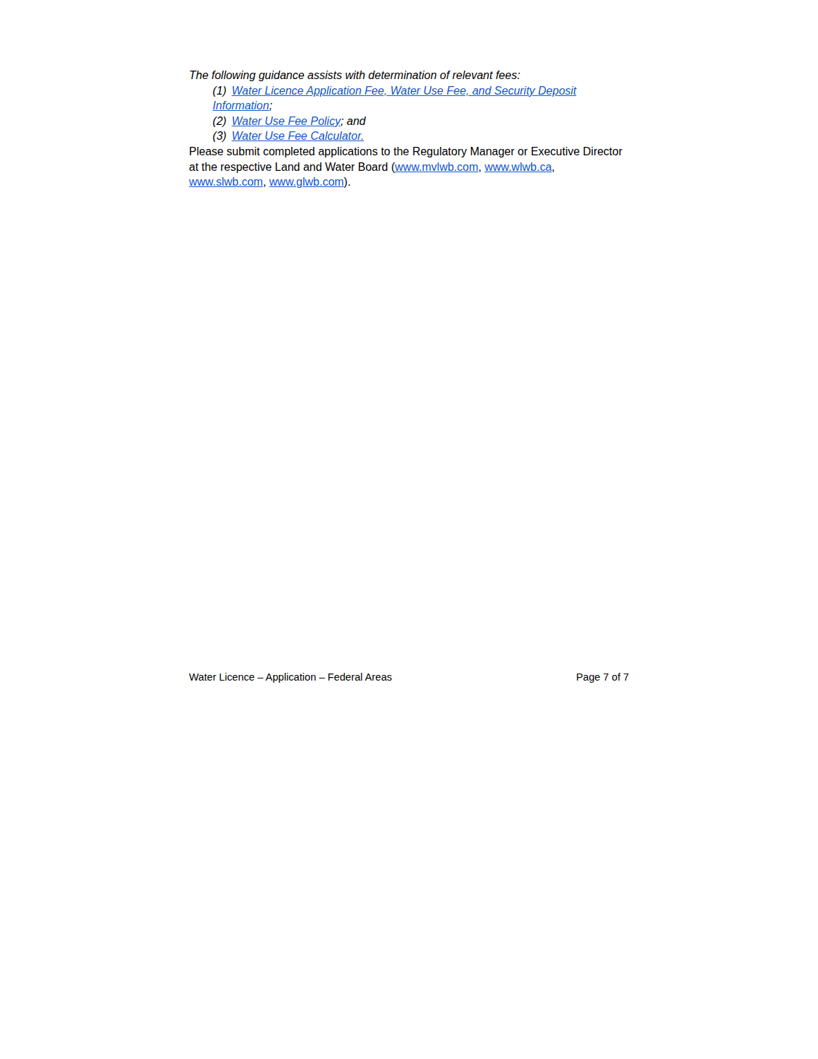The following guidance assists with determination of relevant fees:
(1) Water Licence Application Fee, Water Use Fee, and Security Deposit Information;
(2) Water Use Fee Policy; and
(3) Water Use Fee Calculator.
Please submit completed applications to the Regulatory Manager or Executive Director at the respective Land and Water Board (www.mvlwb.com, www.wlwb.ca, www.slwb.com, www.glwb.com).
Water Licence – Application – Federal Areas
Page 7 of 7